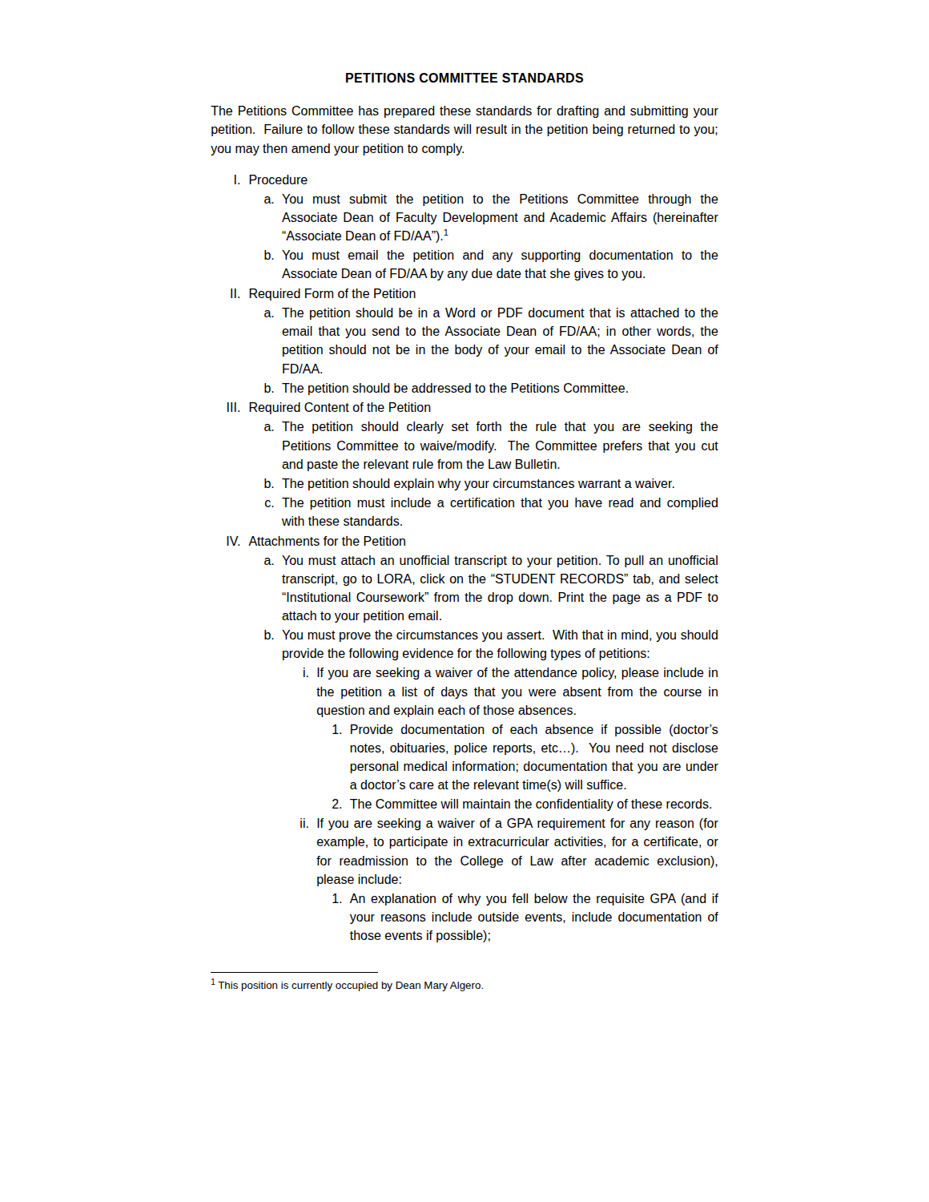PETITIONS COMMITTEE STANDARDS
The Petitions Committee has prepared these standards for drafting and submitting your petition. Failure to follow these standards will result in the petition being returned to you; you may then amend your petition to comply.
Procedure
You must submit the petition to the Petitions Committee through the Associate Dean of Faculty Development and Academic Affairs (hereinafter “Associate Dean of FD/AA”).1
You must email the petition and any supporting documentation to the Associate Dean of FD/AA by any due date that she gives to you.
Required Form of the Petition
The petition should be in a Word or PDF document that is attached to the email that you send to the Associate Dean of FD/AA; in other words, the petition should not be in the body of your email to the Associate Dean of FD/AA.
The petition should be addressed to the Petitions Committee.
Required Content of the Petition
The petition should clearly set forth the rule that you are seeking the Petitions Committee to waive/modify. The Committee prefers that you cut and paste the relevant rule from the Law Bulletin.
The petition should explain why your circumstances warrant a waiver.
The petition must include a certification that you have read and complied with these standards.
Attachments for the Petition
You must attach an unofficial transcript to your petition. To pull an unofficial transcript, go to LORA, click on the “STUDENT RECORDS” tab, and select “Institutional Coursework” from the drop down. Print the page as a PDF to attach to your petition email.
You must prove the circumstances you assert. With that in mind, you should provide the following evidence for the following types of petitions:
If you are seeking a waiver of the attendance policy, please include in the petition a list of days that you were absent from the course in question and explain each of those absences.
Provide documentation of each absence if possible (doctor’s notes, obituaries, police reports, etc…). You need not disclose personal medical information; documentation that you are under a doctor’s care at the relevant time(s) will suffice.
The Committee will maintain the confidentiality of these records.
If you are seeking a waiver of a GPA requirement for any reason (for example, to participate in extracurricular activities, for a certificate, or for readmission to the College of Law after academic exclusion), please include:
An explanation of why you fell below the requisite GPA (and if your reasons include outside events, include documentation of those events if possible);
1 This position is currently occupied by Dean Mary Algero.